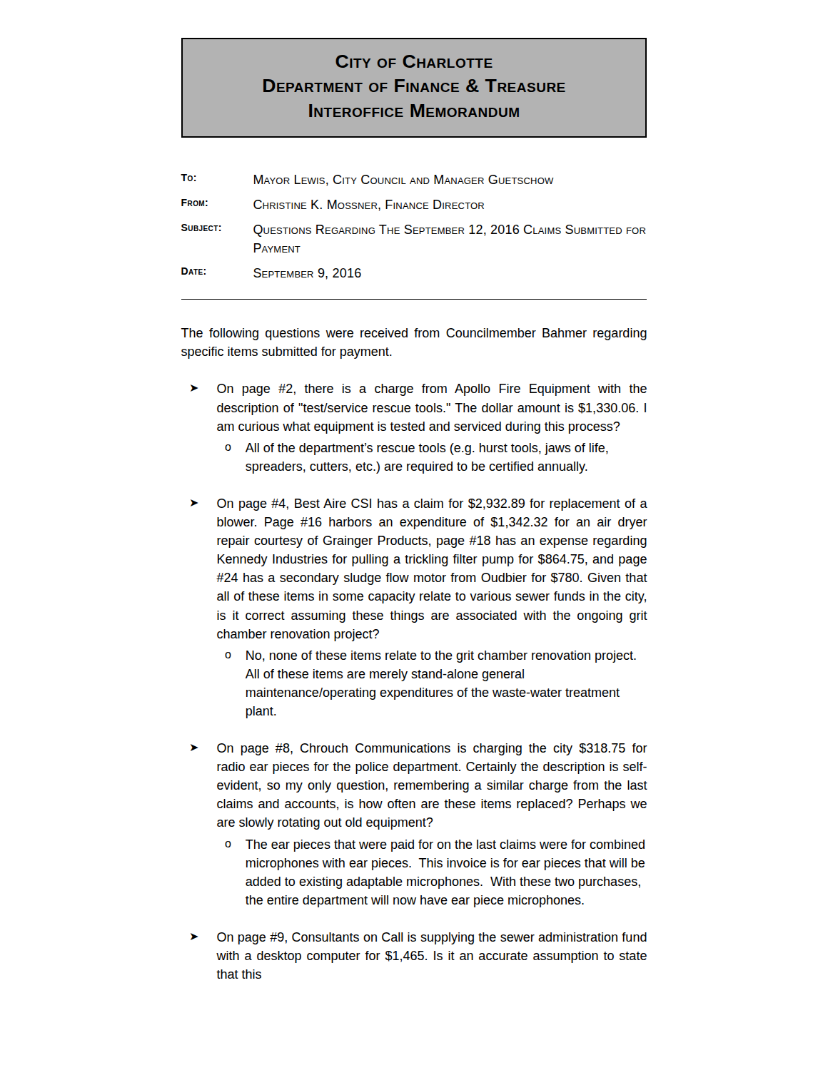City of Charlotte
Department of Finance & Treasure
Interoffice Memorandum
| To: | Mayor Lewis, City Council and Manager Guetschow |
| From: | Christine K. Mossner, Finance Director |
| Subject: | Questions Regarding The September 12, 2016 Claims Submitted for Payment |
| Date: | September 9, 2016 |
The following questions were received from Councilmember Bahmer regarding specific items submitted for payment.
On page #2, there is a charge from Apollo Fire Equipment with the description of "test/service rescue tools." The dollar amount is $1,330.06. I am curious what equipment is tested and serviced during this process?
All of the department’s rescue tools (e.g. hurst tools, jaws of life, spreaders, cutters, etc.) are required to be certified annually.
On page #4, Best Aire CSI has a claim for $2,932.89 for replacement of a blower. Page #16 harbors an expenditure of $1,342.32 for an air dryer repair courtesy of Grainger Products, page #18 has an expense regarding Kennedy Industries for pulling a trickling filter pump for $864.75, and page #24 has a secondary sludge flow motor from Oudbier for $780. Given that all of these items in some capacity relate to various sewer funds in the city, is it correct assuming these things are associated with the ongoing grit chamber renovation project?
No, none of these items relate to the grit chamber renovation project. All of these items are merely stand-alone general maintenance/operating expenditures of the waste-water treatment plant.
On page #8, Chrouch Communications is charging the city $318.75 for radio ear pieces for the police department. Certainly the description is self-evident, so my only question, remembering a similar charge from the last claims and accounts, is how often are these items replaced? Perhaps we are slowly rotating out old equipment?
The ear pieces that were paid for on the last claims were for combined microphones with ear pieces. This invoice is for ear pieces that will be added to existing adaptable microphones. With these two purchases, the entire department will now have ear piece microphones.
On page #9, Consultants on Call is supplying the sewer administration fund with a desktop computer for $1,465. Is it an accurate assumption to state that this